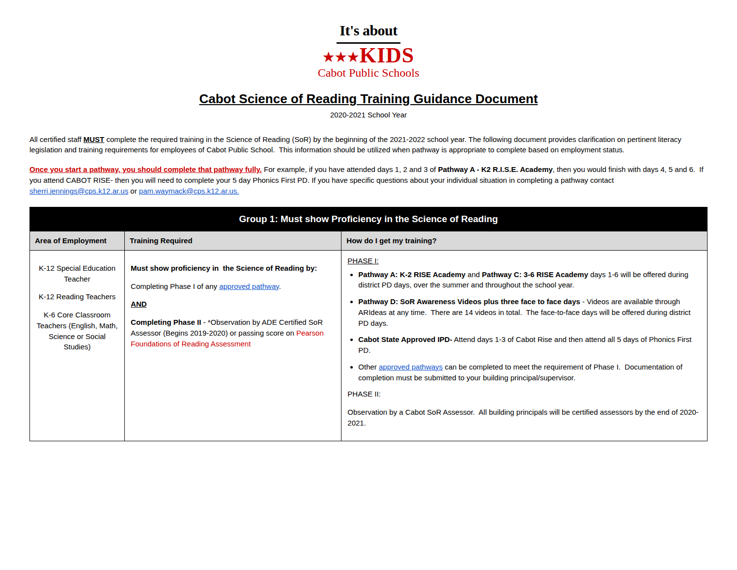It's about
★★★KIDS
Cabot Public Schools
Cabot Science of Reading Training Guidance Document
2020-2021 School Year
All certified staff MUST complete the required training in the Science of Reading (SoR) by the beginning of the 2021-2022 school year. The following document provides clarification on pertinent literacy legislation and training requirements for employees of Cabot Public School. This information should be utilized when pathway is appropriate to complete based on employment status.
Once you start a pathway, you should complete that pathway fully. For example, if you have attended days 1, 2 and 3 of Pathway A - K2 R.I.S.E. Academy, then you would finish with days 4, 5 and 6. If you attend CABOT RISE- then you will need to complete your 5 day Phonics First PD. If you have specific questions about your individual situation in completing a pathway contact sherri.jennings@cps.k12.ar.us or pam.waymack@cps.k12.ar.us.
| Group 1: Must show Proficiency in the Science of Reading |
| --- |
| Area of Employment | Training Required | How do I get my training? |
| K-12 Special Education Teacher K-12 Reading Teachers K-6 Core Classroom Teachers (English, Math, Science or Social Studies) | Must show proficiency in the Science of Reading by: Completing Phase I of any approved pathway . AND Completing Phase II - *Observation by ADE Certified SoR Assessor (Begins 2019-2020) or passing score on Pearson Foundations of Reading Assessment | PHASE I: Pathway A: K-2 RISE Academy and Pathway C: 3-6 RISE Academy days 1-6 will be offered during district PD days, over the summer and throughout the school year. Pathway D: SoR Awareness Videos plus three face to face days - Videos are available through ARIdeas at any time. There are 14 videos in total. The face-to-face days will be offered during district PD days. Cabot State Approved IPD- Attend days 1-3 of Cabot Rise and then attend all 5 days of Phonics First PD. Other approved pathways can be completed to meet the requirement of Phase I. Documentation of completion must be submitted to your building principal/supervisor. PHASE II: Observation by a Cabot SoR Assessor. All building principals will be certified assessors by the end of 2020-2021. |